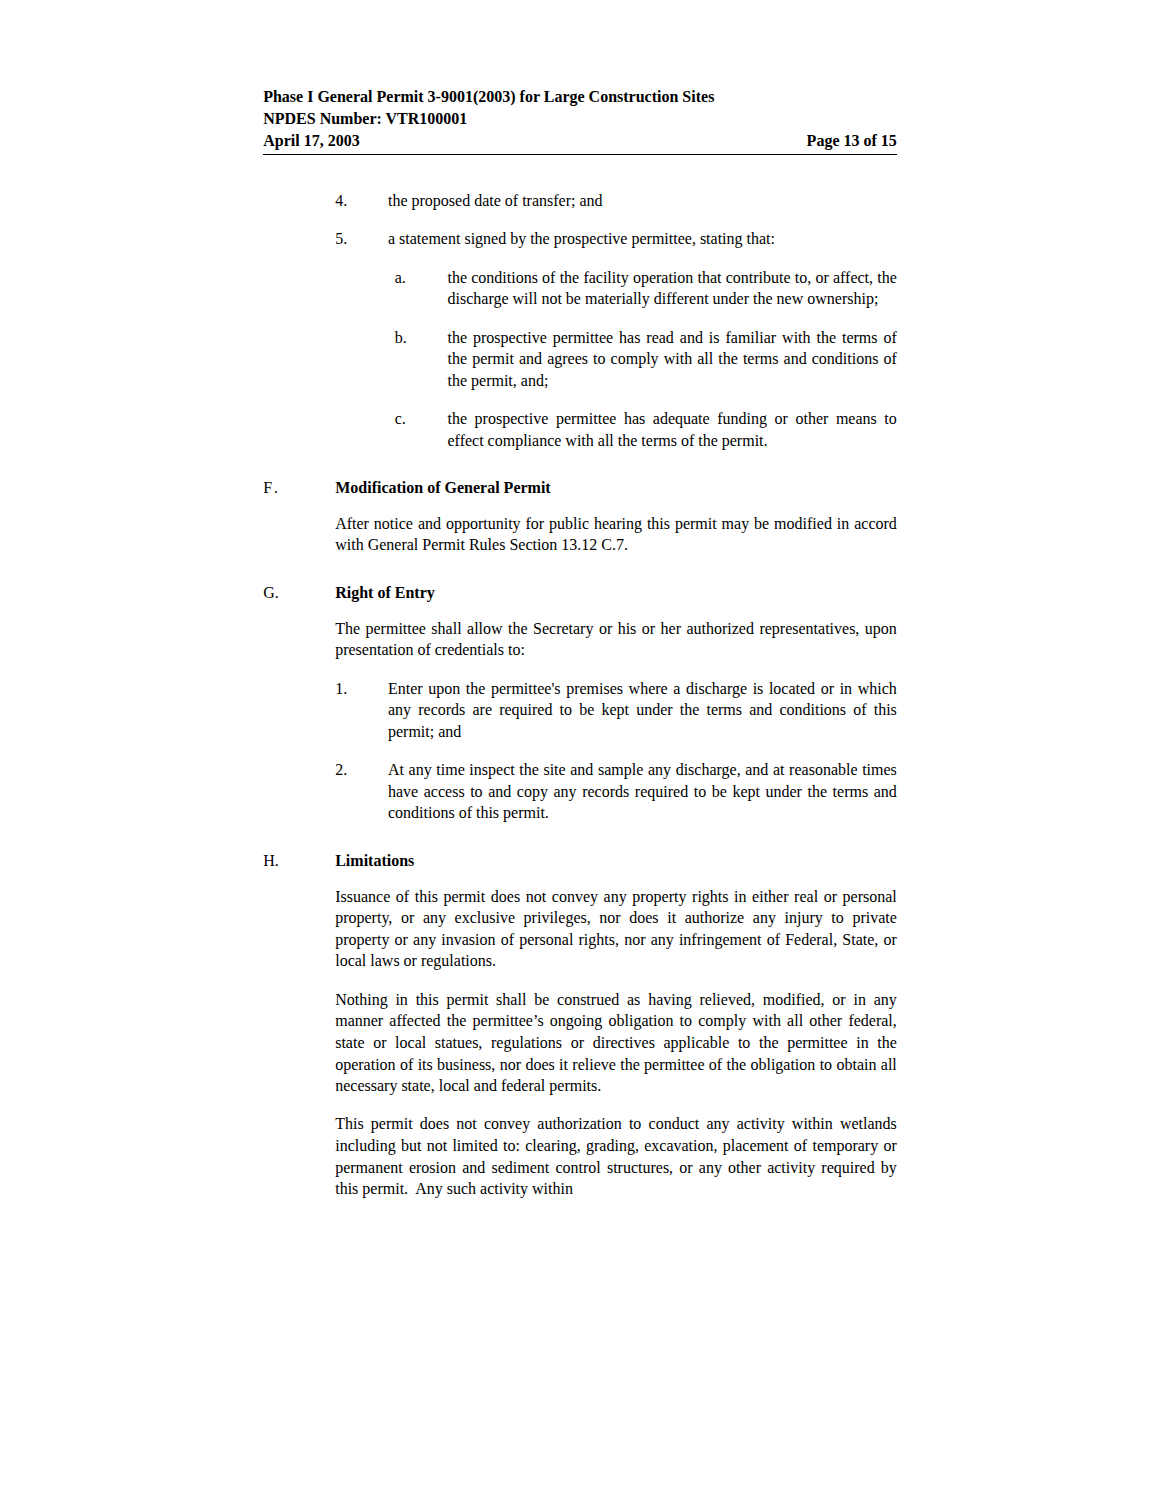Phase I General Permit 3-9001(2003) for Large Construction Sites NPDES Number: VTR100001
April 17, 2003 Page 13 of 15
4.
the proposed date of transfer; and
5.
a statement signed by the prospective permittee, stating that:
a.
the conditions of the facility operation that contribute to, or affect, the discharge will not be materially different under the new ownership;
b.
the prospective permittee has read and is familiar with the terms of the permit and agrees to comply with all the terms and conditions of the permit, and;
c.
the prospective permittee has adequate funding or other means to effect compliance with all the terms of the permit.
F.
Modification of General Permit
After notice and opportunity for public hearing this permit may be modified in accord with General Permit Rules Section 13.12 C.7.
G.
Right of Entry
The permittee shall allow the Secretary or his or her authorized representatives, upon presentation of credentials to:
1.
Enter upon the permittee's premises where a discharge is located or in which any records are required to be kept under the terms and conditions of this permit; and
2.
At any time inspect the site and sample any discharge, and at reasonable times have access to and copy any records required to be kept under the terms and conditions of this permit.
H.
Limitations
Issuance of this permit does not convey any property rights in either real or personal property, or any exclusive privileges, nor does it authorize any injury to private property or any invasion of personal rights, nor any infringement of Federal, State, or local laws or regulations.
Nothing in this permit shall be construed as having relieved, modified, or in any manner affected the permittee’s ongoing obligation to comply with all other federal, state or local statues, regulations or directives applicable to the permittee in the operation of its business, nor does it relieve the permittee of the obligation to obtain all necessary state, local and federal permits.
This permit does not convey authorization to conduct any activity within wetlands including but not limited to: clearing, grading, excavation, placement of temporary or permanent erosion and sediment control structures, or any other activity required by this permit. Any such activity within